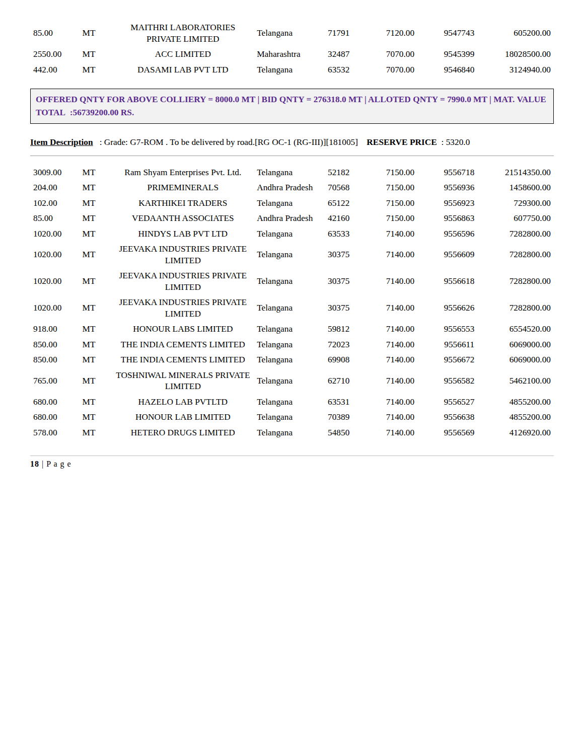| 85.00 | MT | MAITHRI LABORATORIES PRIVATE LIMITED | Telangana | 71791 | 7120.00 | 9547743 | 605200.00 |
| 2550.00 | MT | ACC LIMITED | Maharashtra | 32487 | 7070.00 | 9545399 | 18028500.00 |
| 442.00 | MT | DASAMI LAB PVT LTD | Telangana | 63532 | 7070.00 | 9546840 | 3124940.00 |
OFFERED QNTY FOR ABOVE COLLIERY = 8000.0 MT | BID QNTY = 276318.0 MT | ALLOTED QNTY = 7990.0 MT | MAT. VALUE TOTAL :56739200.00 RS.
Item Description : Grade: G7-ROM . To be delivered by road.[RG OC-1 (RG-III)][181005] RESERVE PRICE : 5320.0
| 3009.00 | MT | Ram Shyam Enterprises Pvt. Ltd. | Telangana | 52182 | 7150.00 | 9556718 | 21514350.00 |
| 204.00 | MT | PRIMEMINERALS | Andhra Pradesh | 70568 | 7150.00 | 9556936 | 1458600.00 |
| 102.00 | MT | KARTHIKEI TRADERS | Telangana | 65122 | 7150.00 | 9556923 | 729300.00 |
| 85.00 | MT | VEDAANTH ASSOCIATES | Andhra Pradesh | 42160 | 7150.00 | 9556863 | 607750.00 |
| 1020.00 | MT | HINDYS LAB PVT LTD | Telangana | 63533 | 7140.00 | 9556596 | 7282800.00 |
| 1020.00 | MT | JEEVAKA INDUSTRIES PRIVATE LIMITED | Telangana | 30375 | 7140.00 | 9556609 | 7282800.00 |
| 1020.00 | MT | JEEVAKA INDUSTRIES PRIVATE LIMITED | Telangana | 30375 | 7140.00 | 9556618 | 7282800.00 |
| 1020.00 | MT | JEEVAKA INDUSTRIES PRIVATE LIMITED | Telangana | 30375 | 7140.00 | 9556626 | 7282800.00 |
| 918.00 | MT | HONOUR LABS LIMITED | Telangana | 59812 | 7140.00 | 9556553 | 6554520.00 |
| 850.00 | MT | THE INDIA CEMENTS LIMITED | Telangana | 72023 | 7140.00 | 9556611 | 6069000.00 |
| 850.00 | MT | THE INDIA CEMENTS LIMITED | Telangana | 69908 | 7140.00 | 9556672 | 6069000.00 |
| 765.00 | MT | TOSHNIWAL MINERALS PRIVATE LIMITED | Telangana | 62710 | 7140.00 | 9556582 | 5462100.00 |
| 680.00 | MT | HAZELO LAB PVTLTD | Telangana | 63531 | 7140.00 | 9556527 | 4855200.00 |
| 680.00 | MT | HONOUR LAB LIMITED | Telangana | 70389 | 7140.00 | 9556638 | 4855200.00 |
| 578.00 | MT | HETERO DRUGS LIMITED | Telangana | 54850 | 7140.00 | 9556569 | 4126920.00 |
18 | P a g e